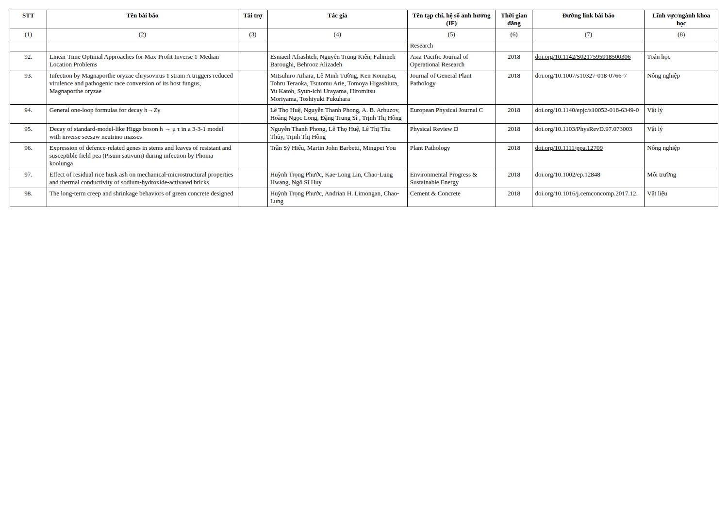| STT | Tên bài báo | Tài trợ | Tác giả | Tên tạp chí, hệ số ảnh hưởng (IF) | Thời gian đăng | Đường link bài báo | Lĩnh vực/ngành khoa học |
| --- | --- | --- | --- | --- | --- | --- | --- |
| (1) | (2) | (3) | (4) | (5) | (6) | (7) | (8) |
| | | | | Research | | | |
| 92. | Linear Time Optimal Approaches for Max-Profit Inverse 1-Median Location Problems | | Esmaeil Afrashteh, Nguyễn Trung Kiên, Fahimeh Baroughi, Behrooz Alizadeh | Asia-Pacific Journal of Operational Research | 2018 | doi.org/10.1142/S0217595918500306 | Toán học |
| 93. | Infection by Magnaporthe oryzae chrysovirus 1 strain A triggers reduced virulence and pathogenic race conversion of its host fungus, Magnaporthe oryzae | | Mitsuhiro Aihara, Lê Minh Tường, Ken Komatsu, Tohru Teraoka, Tsutomu Arie, Tomoya Higashiura, Yu Katoh, Syun-ichi Urayama, Hiromitsu Moriyama, Toshiyuki Fukuhara | Journal of General Plant Pathology | 2018 | doi.org/10.1007/s10327-018-0766-7 | Nông nghiệp |
| 94. | General one-loop formulas for decay h→Zγ | | Lê Thọ Huệ, Nguyễn Thanh Phong, A. B. Arbuzov, Hoàng Ngọc Long, Đặng Trung Sĩ , Trịnh Thị Hồng | European Physical Journal C | 2018 | doi.org/10.1140/epjc/s10052-018-6349-0 | Vật lý |
| 95. | Decay of standard-model-like Higgs boson h → μ τ in a 3-3-1 model with inverse seesaw neutrino masses | | Nguyễn Thanh Phong, Lê Thọ Huệ, Lê Thị Thu Thủy, Trịnh Thị Hồng | Physical Review D | 2018 | doi.org/10.1103/PhysRevD.97.073003 | Vật lý |
| 96. | Expression of defence-related genes in stems and leaves of resistant and susceptible field pea (Pisum sativum) during infection by Phoma koolunga | | Trần Sỹ Hiếu, Martin John Barbetti, Mingpei You | Plant Pathology | 2018 | doi.org/10.1111/ppa.12709 | Nông nghiệp |
| 97. | Effect of residual rice husk ash on mechanical-microstructural properties and thermal conductivity of sodium-hydroxide-activated bricks | | Huỳnh Trọng Phước, Kae-Long Lin, Chao-Lung Hwang, Ngô Sĩ Huy | Environmental Progress & Sustainable Energy | 2018 | doi.org/10.1002/ep.12848 | Môi trường |
| 98. | The long-term creep and shrinkage behaviors of green concrete designed | | Huỳnh Trọng Phước, Andrian H. Limongan, Chao-Lung | Cement & Concrete | 2018 | doi.org/10.1016/j.cemconcomp.2017.12. | Vật liệu |